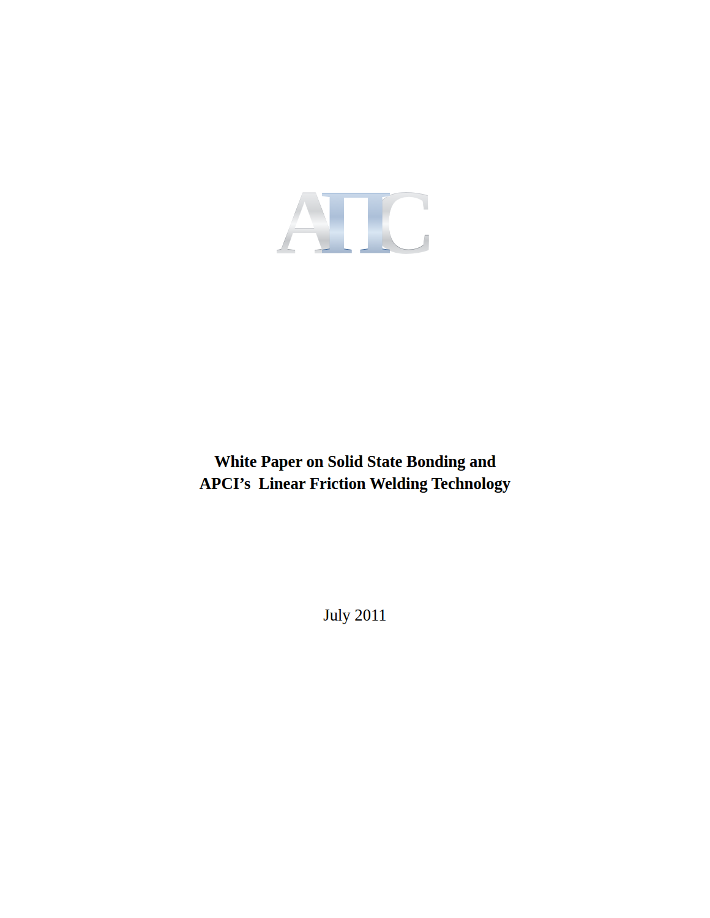AΠC
White Paper on Solid State Bonding and
APCI’s Linear Friction Welding Technology
July 2011